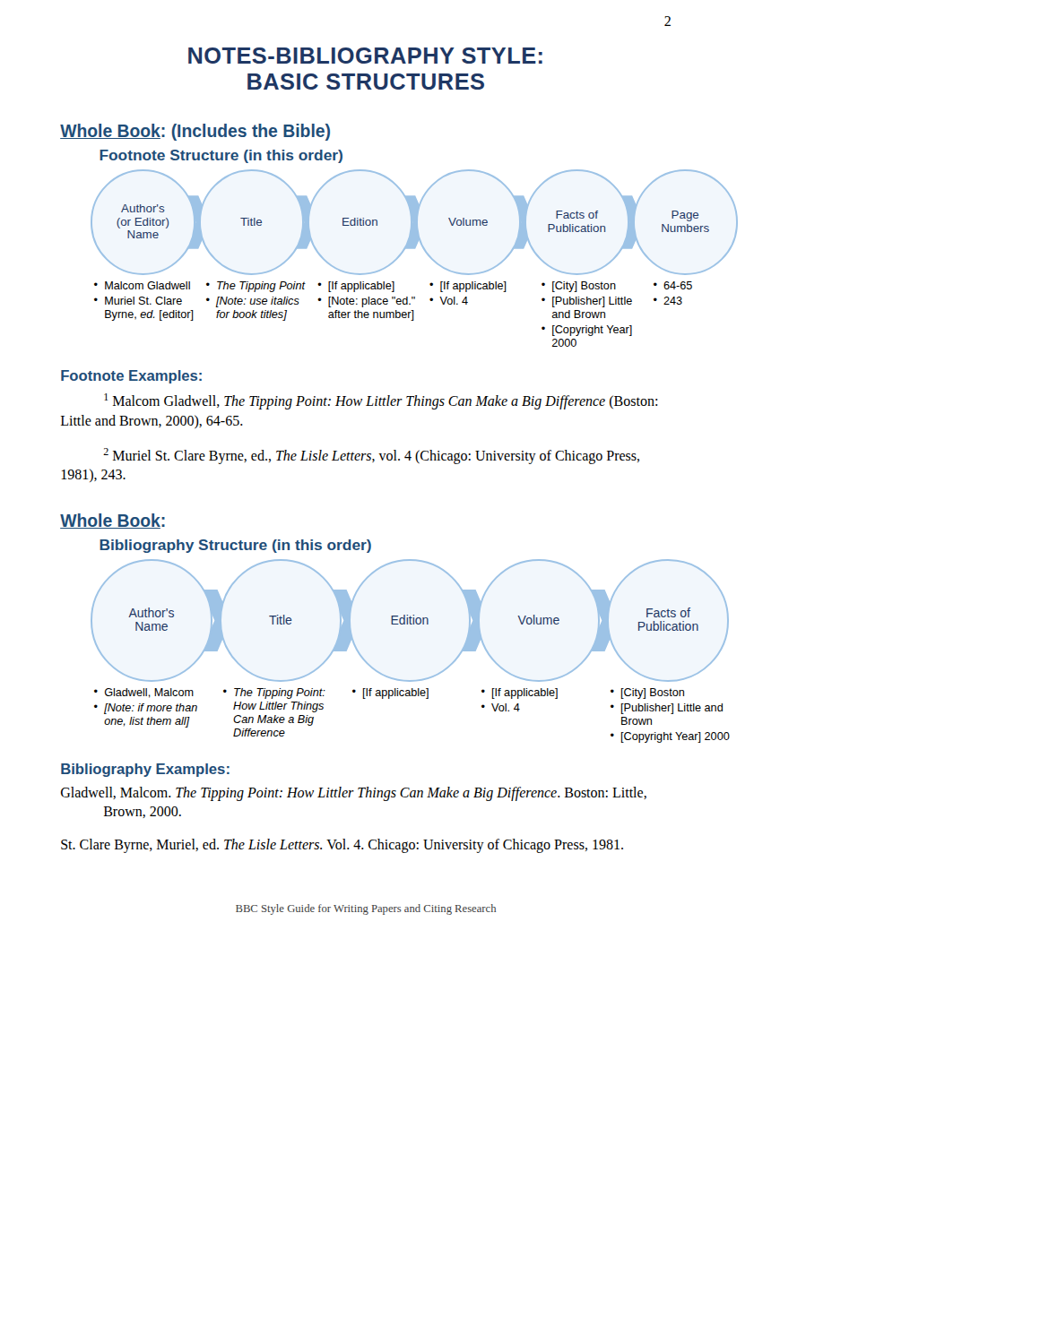2
NOTES-BIBLIOGRAPHY STYLE:BASIC STRUCTURES
Whole Book: (Includes the Bible)
Footnote Structure (in this order)
Author's
(or Editor)
Name
Title
Edition
Volume
Facts of
Publication
Page
Numbers
Malcom Gladwell
Muriel St. Clare Byrne, ed. [editor]
The Tipping Point
[Note: use italics for book titles]
[If applicable]
[Note: place "ed." after the number]
[If applicable]
Vol. 4
[City] Boston
[Publisher] Little and Brown
[Copyright Year] 2000
64-65
243
Footnote Examples:
1 Malcom Gladwell, The Tipping Point: How Littler Things Can Make a Big Difference (Boston: Little and Brown, 2000), 64-65.
2 Muriel St. Clare Byrne, ed., The Lisle Letters, vol. 4 (Chicago: University of Chicago Press, 1981), 243.
Whole Book:
Bibliography Structure (in this order)
Author's
Name
Title
Edition
Volume
Facts of
Publication
Gladwell, Malcom
[Note: if more than one, list them all]
The Tipping Point: How Littler Things Can Make a Big Difference
[If applicable]
[If applicable]
Vol. 4
[City] Boston
[Publisher] Little and Brown
[Copyright Year] 2000
Bibliography Examples:
Gladwell, Malcom. The Tipping Point: How Littler Things Can Make a Big Difference. Boston: Little, Brown, 2000.
St. Clare Byrne, Muriel, ed. The Lisle Letters. Vol. 4. Chicago: University of Chicago Press, 1981.
BBC Style Guide for Writing Papers and Citing Research